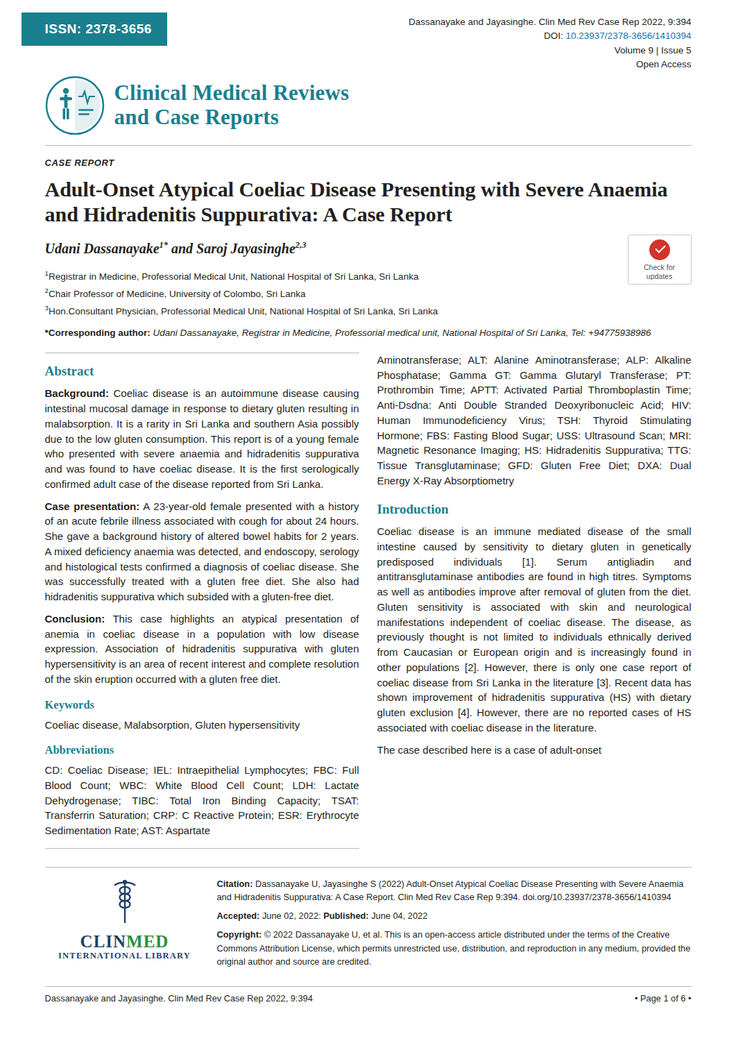ISSN: 2378-3656
Dassanayake and Jayasinghe. Clin Med Rev Case Rep 2022, 9:394
DOI: 10.23937/2378-3656/1410394
Volume 9 | Issue 5
Open Access
Clinical Medical Reviews
and Case Reports
Case Report
Adult-Onset Atypical Coeliac Disease Presenting with Severe Anaemia and Hidradenitis Suppurativa: A Case Report
Check for
updates
Udani Dassanayake1* and Saroj Jayasinghe2,3
1Registrar in Medicine, Professorial Medical Unit, National Hospital of Sri Lanka, Sri Lanka
2Chair Professor of Medicine, University of Colombo, Sri Lanka
3Hon.Consultant Physician, Professorial Medical Unit, National Hospital of Sri Lanka, Sri Lanka
*Corresponding author: Udani Dassanayake, Registrar in Medicine, Professorial medical unit, National Hospital of Sri Lanka, Tel: +94775938986
Abstract
Background: Coeliac disease is an autoimmune disease causing intestinal mucosal damage in response to dietary gluten resulting in malabsorption. It is a rarity in Sri Lanka and southern Asia possibly due to the low gluten consumption. This report is of a young female who presented with severe anaemia and hidradenitis suppurativa and was found to have coeliac disease. It is the first serologically confirmed adult case of the disease reported from Sri Lanka.
Case presentation: A 23-year-old female presented with a history of an acute febrile illness associated with cough for about 24 hours. She gave a background history of altered bowel habits for 2 years. A mixed deficiency anaemia was detected, and endoscopy, serology and histological tests confirmed a diagnosis of coeliac disease. She was successfully treated with a gluten free diet. She also had hidradenitis suppurativa which subsided with a gluten-free diet.
Conclusion: This case highlights an atypical presentation of anemia in coeliac disease in a population with low disease expression. Association of hidradenitis suppurativa with gluten hypersensitivity is an area of recent interest and complete resolution of the skin eruption occurred with a gluten free diet.
Keywords
Coeliac disease, Malabsorption, Gluten hypersensitivity
Abbreviations
CD: Coeliac Disease; IEL: Intraepithelial Lymphocytes; FBC: Full Blood Count; WBC: White Blood Cell Count; LDH: Lactate Dehydrogenase; TIBC: Total Iron Binding Capacity; TSAT: Transferrin Saturation; CRP: C Reactive Protein; ESR: Erythrocyte Sedimentation Rate; AST: Aspartate
Aminotransferase; ALT: Alanine Aminotransferase; ALP: Alkaline Phosphatase; Gamma GT: Gamma Glutaryl Transferase; PT: Prothrombin Time; APTT: Activated Partial Thromboplastin Time; Anti-Dsdna: Anti Double Stranded Deoxyribonucleic Acid; HIV: Human Immunodeficiency Virus; TSH: Thyroid Stimulating Hormone; FBS: Fasting Blood Sugar; USS: Ultrasound Scan; MRI: Magnetic Resonance Imaging; HS: Hidradenitis Suppurativa; TTG: Tissue Transglutaminase; GFD: Gluten Free Diet; DXA: Dual Energy X-Ray Absorptiometry
Introduction
Coeliac disease is an immune mediated disease of the small intestine caused by sensitivity to dietary gluten in genetically predisposed individuals [1]. Serum antigliadin and antitransglutaminase antibodies are found in high titres. Symptoms as well as antibodies improve after removal of gluten from the diet. Gluten sensitivity is associated with skin and neurological manifestations independent of coeliac disease. The disease, as previously thought is not limited to individuals ethnically derived from Caucasian or European origin and is increasingly found in other populations [2]. However, there is only one case report of coeliac disease from Sri Lanka in the literature [3]. Recent data has shown improvement of hidradenitis suppurativa (HS) with dietary gluten exclusion [4]. However, there are no reported cases of HS associated with coeliac disease in the literature.
The case described here is a case of adult-onset
CLINMED
INTERNATIONAL LIBRARY
Citation: Dassanayake U, Jayasinghe S (2022) Adult-Onset Atypical Coeliac Disease Presenting with Severe Anaemia and Hidradenitis Suppurativa: A Case Report. Clin Med Rev Case Rep 9:394. doi.org/10.23937/2378-3656/1410394
Accepted: June 02, 2022: Published: June 04, 2022
Copyright: © 2022 Dassanayake U, et al. This is an open-access article distributed under the terms of the Creative Commons Attribution License, which permits unrestricted use, distribution, and reproduction in any medium, provided the original author and source are credited.
Dassanayake and Jayasinghe. Clin Med Rev Case Rep 2022, 9:394
• Page 1 of 6 •